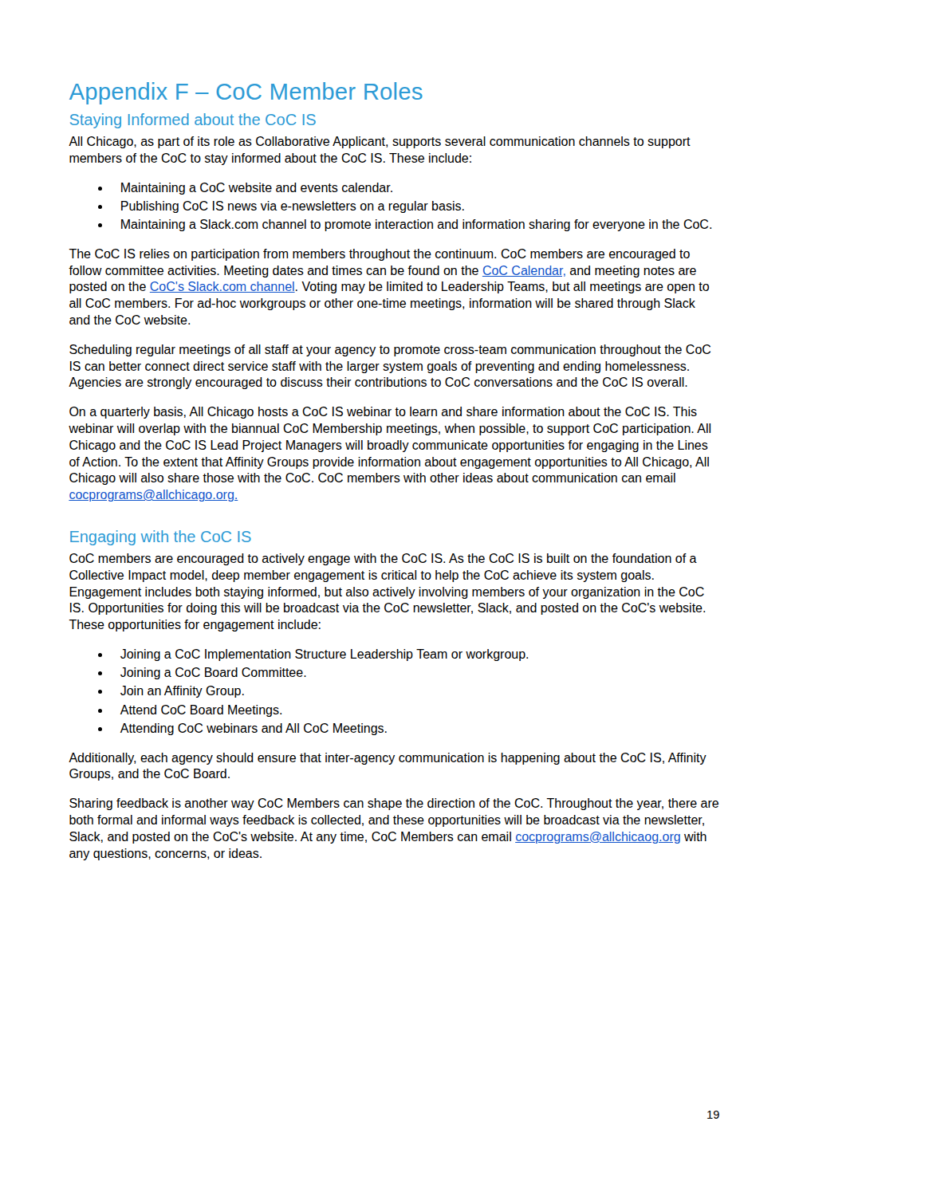Appendix F – CoC Member Roles
Staying Informed about the CoC IS
All Chicago, as part of its role as Collaborative Applicant, supports several communication channels to support members of the CoC to stay informed about the CoC IS. These include:
Maintaining a CoC website and events calendar.
Publishing CoC IS news via e-newsletters on a regular basis.
Maintaining a Slack.com channel to promote interaction and information sharing for everyone in the CoC.
The CoC IS relies on participation from members throughout the continuum. CoC members are encouraged to follow committee activities. Meeting dates and times can be found on the CoC Calendar, and meeting notes are posted on the CoC's Slack.com channel. Voting may be limited to Leadership Teams, but all meetings are open to all CoC members. For ad-hoc workgroups or other one-time meetings, information will be shared through Slack and the CoC website.
Scheduling regular meetings of all staff at your agency to promote cross-team communication throughout the CoC IS can better connect direct service staff with the larger system goals of preventing and ending homelessness. Agencies are strongly encouraged to discuss their contributions to CoC conversations and the CoC IS overall.
On a quarterly basis, All Chicago hosts a CoC IS webinar to learn and share information about the CoC IS. This webinar will overlap with the biannual CoC Membership meetings, when possible, to support CoC participation. All Chicago and the CoC IS Lead Project Managers will broadly communicate opportunities for engaging in the Lines of Action. To the extent that Affinity Groups provide information about engagement opportunities to All Chicago, All Chicago will also share those with the CoC. CoC members with other ideas about communication can email cocprograms@allchicago.org.
Engaging with the CoC IS
CoC members are encouraged to actively engage with the CoC IS. As the CoC IS is built on the foundation of a Collective Impact model, deep member engagement is critical to help the CoC achieve its system goals. Engagement includes both staying informed, but also actively involving members of your organization in the CoC IS. Opportunities for doing this will be broadcast via the CoC newsletter, Slack, and posted on the CoC's website. These opportunities for engagement include:
Joining a CoC Implementation Structure Leadership Team or workgroup.
Joining a CoC Board Committee.
Join an Affinity Group.
Attend CoC Board Meetings.
Attending CoC webinars and All CoC Meetings.
Additionally, each agency should ensure that inter-agency communication is happening about the CoC IS, Affinity Groups, and the CoC Board.
Sharing feedback is another way CoC Members can shape the direction of the CoC. Throughout the year, there are both formal and informal ways feedback is collected, and these opportunities will be broadcast via the newsletter, Slack, and posted on the CoC's website. At any time, CoC Members can email cocprograms@allchicaog.org with any questions, concerns, or ideas.
19